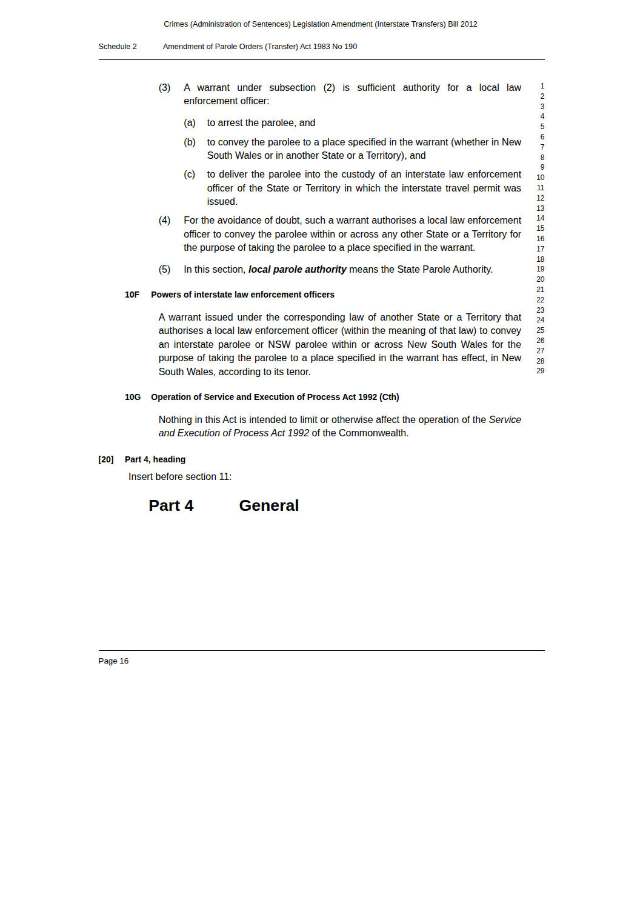Crimes (Administration of Sentences) Legislation Amendment (Interstate Transfers) Bill 2012
Schedule 2 Amendment of Parole Orders (Transfer) Act 1983 No 190
(3) A warrant under subsection (2) is sufficient authority for a local law enforcement officer:
(a) to arrest the parolee, and
(b) to convey the parolee to a place specified in the warrant (whether in New South Wales or in another State or a Territory), and
(c) to deliver the parolee into the custody of an interstate law enforcement officer of the State or Territory in which the interstate travel permit was issued.
(4) For the avoidance of doubt, such a warrant authorises a local law enforcement officer to convey the parolee within or across any other State or a Territory for the purpose of taking the parolee to a place specified in the warrant.
(5) In this section, local parole authority means the State Parole Authority.
10F Powers of interstate law enforcement officers
A warrant issued under the corresponding law of another State or a Territory that authorises a local law enforcement officer (within the meaning of that law) to convey an interstate parolee or NSW parolee within or across New South Wales for the purpose of taking the parolee to a place specified in the warrant has effect, in New South Wales, according to its tenor.
10G Operation of Service and Execution of Process Act 1992 (Cth)
Nothing in this Act is intended to limit or otherwise affect the operation of the Service and Execution of Process Act 1992 of the Commonwealth.
[20] Part 4, heading
Insert before section 11:
Part 4 General
1 2 3 4 5 6 7 8 9 10 11 12 13 14 15 16 17 18 19 20 21 22 23 24 25 26 27 28 29
Page 16